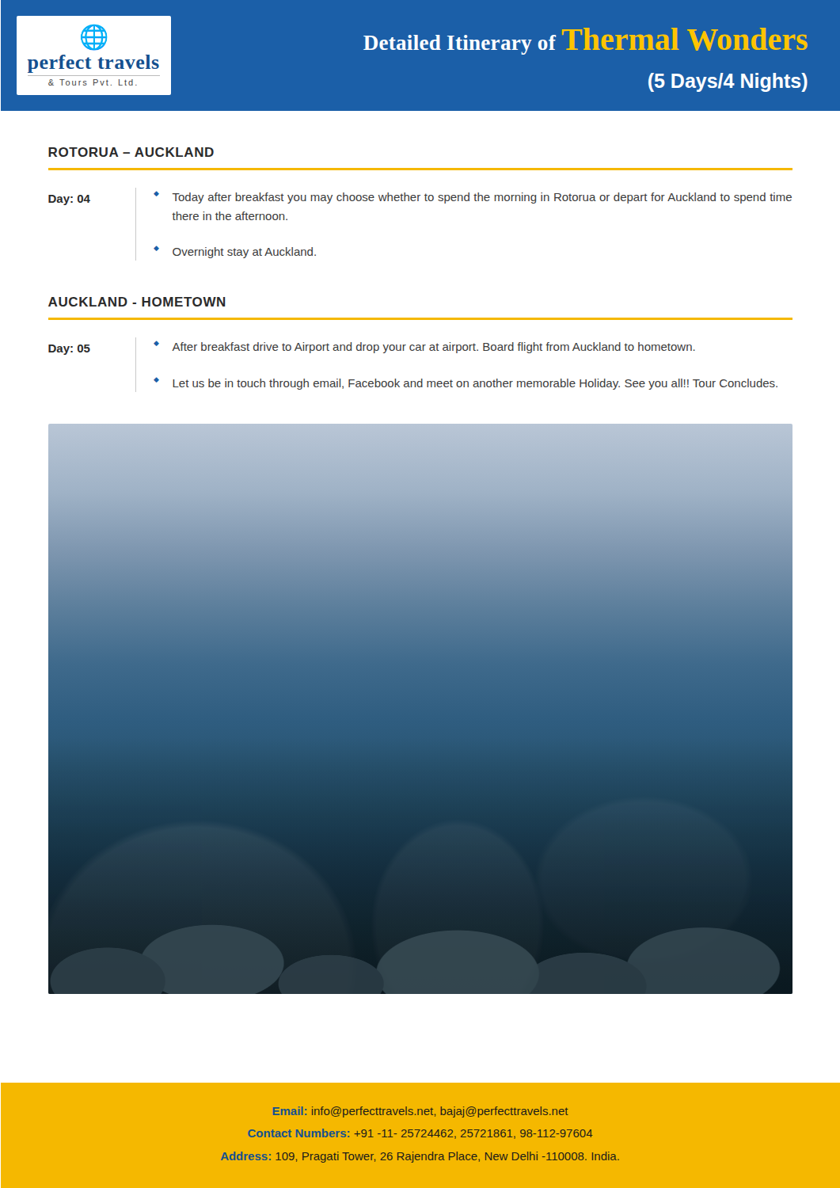🌐 perfect travels & Tours Pvt. Ltd.
Detailed Itinerary of Thermal Wonders
(5 Days/4 Nights)
Rotorua – Auckland
Day: 04
Today after breakfast you may choose whether to spend the morning in Rotorua or depart for Auckland to spend time there in the afternoon.
Overnight stay at Auckland.
Auckland - Hometown
Day: 05
After breakfast drive to Airport and drop your car at airport. Board flight from Auckland to hometown.
Let us be in touch through email, Facebook and meet on another memorable Holiday. See you all!! Tour Concludes.
Email: info@perfecttravels.net, bajaj@perfecttravels.net
Contact Numbers: +91 -11- 25724462, 25721861, 98-112-97604
Address: 109, Pragati Tower, 26 Rajendra Place, New Delhi -110008. India.